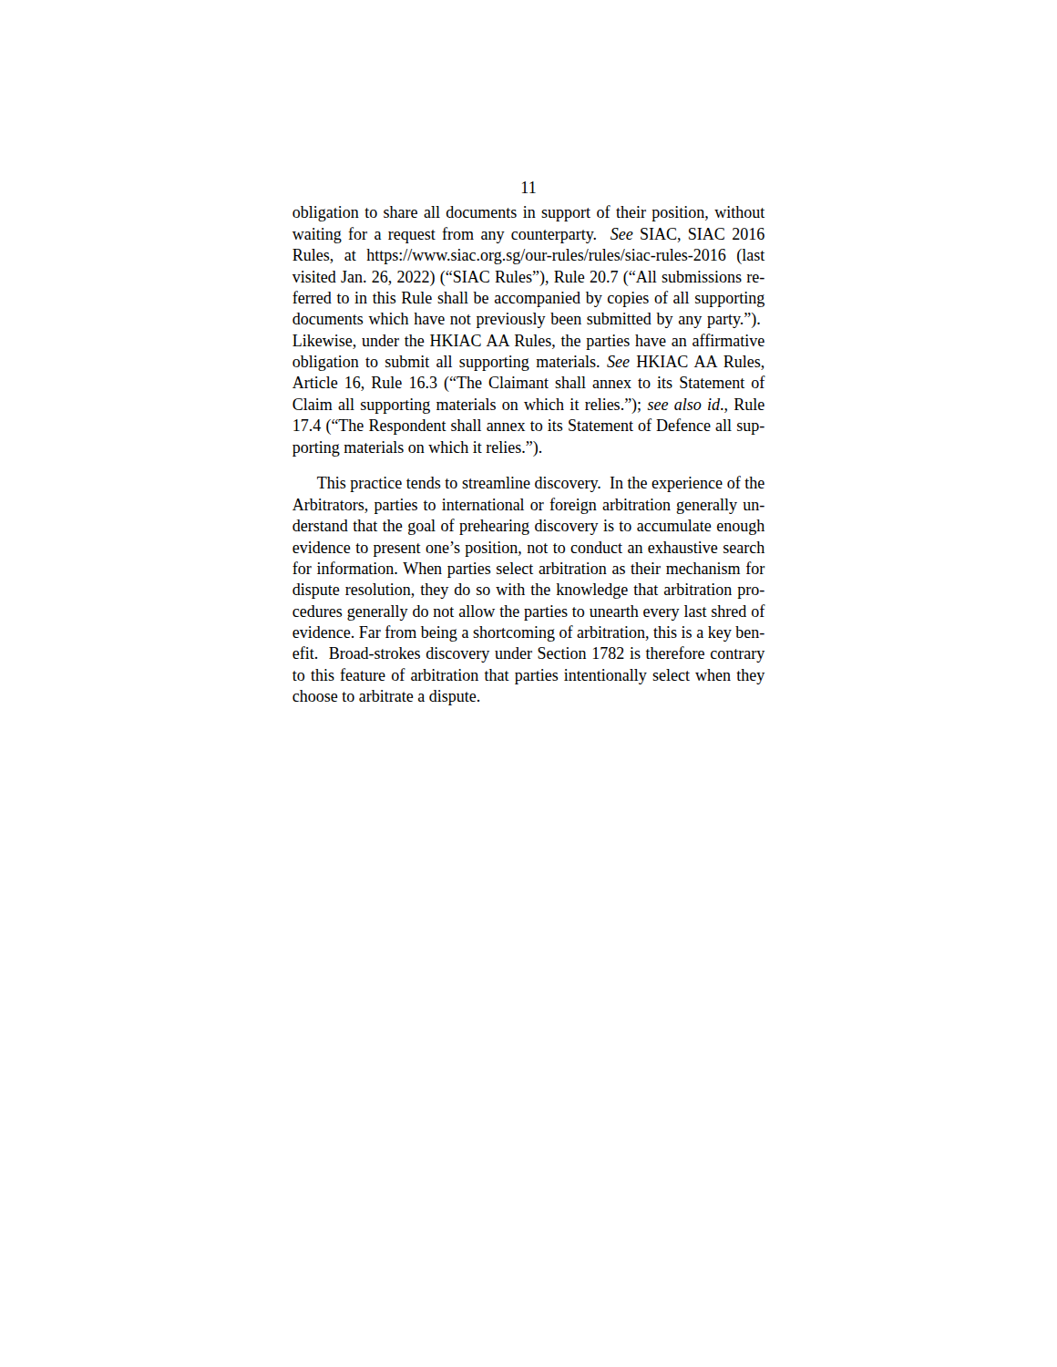11
obligation to share all documents in support of their position, without waiting for a request from any counterparty. See SIAC, SIAC 2016 Rules, at https://www.siac.org.sg/our-rules/rules/siac-rules-2016 (last visited Jan. 26, 2022) (“SIAC Rules”), Rule 20.7 (“All submissions referred to in this Rule shall be accompanied by copies of all supporting documents which have not previously been submitted by any party.”). Likewise, under the HKIAC AA Rules, the parties have an affirmative obligation to submit all supporting materials. See HKIAC AA Rules, Article 16, Rule 16.3 (“The Claimant shall annex to its Statement of Claim all supporting materials on which it relies.”); see also id., Rule 17.4 (“The Respondent shall annex to its Statement of Defence all supporting materials on which it relies.”).
This practice tends to streamline discovery. In the experience of the Arbitrators, parties to international or foreign arbitration generally understand that the goal of prehearing discovery is to accumulate enough evidence to present one’s position, not to conduct an exhaustive search for information. When parties select arbitration as their mechanism for dispute resolution, they do so with the knowledge that arbitration procedures generally do not allow the parties to unearth every last shred of evidence. Far from being a shortcoming of arbitration, this is a key benefit. Broad-strokes discovery under Section 1782 is therefore contrary to this feature of arbitration that parties intentionally select when they choose to arbitrate a dispute.